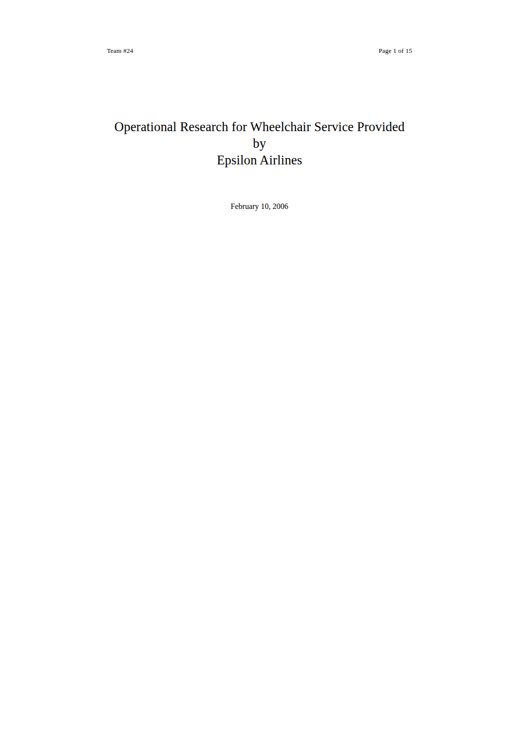Team #24 Page 1 of 15
Operational Research for Wheelchair Service Provided by
Epsilon Airlines
February 10, 2006